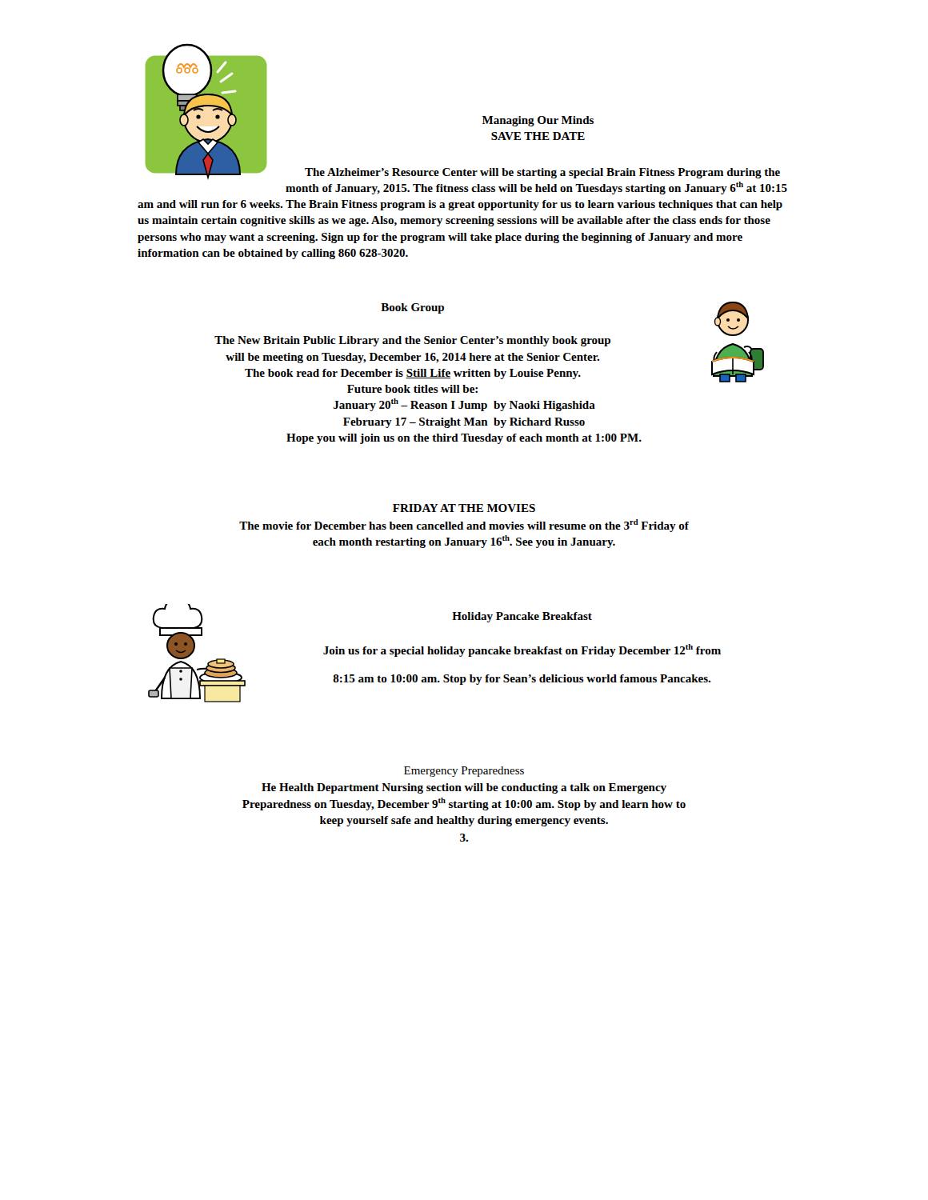Managing Our Minds SAVE THE DATE
The Alzheimer’s Resource Center will be starting a special Brain Fitness Program during the month of January, 2015. The fitness class will be held on Tuesdays starting on January 6th at 10:15 am and will run for 6 weeks. The Brain Fitness program is a great opportunity for us to learn various techniques that can help us maintain certain cognitive skills as we age. Also, memory screening sessions will be available after the class ends for those persons who may want a screening. Sign up for the program will take place during the beginning of January and more information can be obtained by calling 860 628-3020.
Book Group
The New Britain Public Library and the Senior Center’s monthly book group
will be meeting on Tuesday, December 16, 2014 here at the Senior Center.
The book read for December is Still Life written by Louise Penny.
Future book titles will be:
January 20th – Reason I Jump by Naoki Higashida
February 17 – Straight Man by Richard Russo
Hope you will join us on the third Tuesday of each month at 1:00 PM.
FRIDAY AT THE MOVIES
The movie for December has been cancelled and movies will resume on the 3rd Friday of
each month restarting on January 16th. See you in January.
Holiday Pancake Breakfast
Join us for a special holiday pancake breakfast on Friday December 12th from
8:15 am to 10:00 am. Stop by for Sean’s delicious world famous Pancakes.
Emergency Preparedness
He Health Department Nursing section will be conducting a talk on Emergency
Preparedness on Tuesday, December 9th starting at 10:00 am. Stop by and learn how to
keep yourself safe and healthy during emergency events.
3.